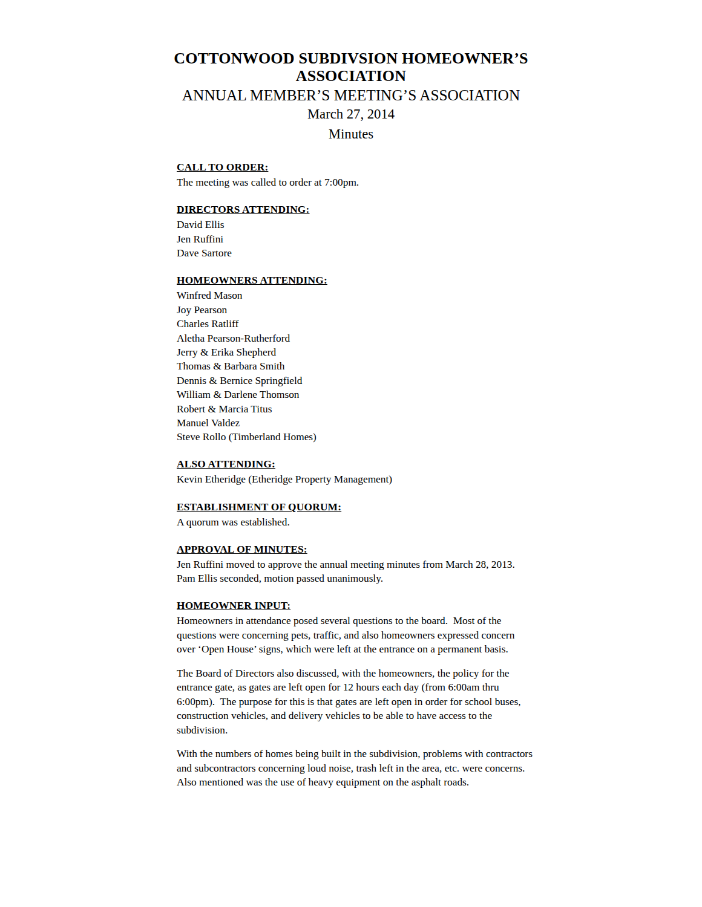COTTONWOOD SUBDIVSION HOMEOWNER’S ASSOCIATION
ANNUAL MEMBER’S MEETING’S ASSOCIATION
March 27, 2014
Minutes
CALL TO ORDER:
The meeting was called to order at 7:00pm.
DIRECTORS ATTENDING:
David Ellis
Jen Ruffini
Dave Sartore
HOMEOWNERS ATTENDING:
Winfred Mason
Joy Pearson
Charles Ratliff
Aletha Pearson-Rutherford
Jerry & Erika Shepherd
Thomas & Barbara Smith
Dennis & Bernice Springfield
William & Darlene Thomson
Robert & Marcia Titus
Manuel Valdez
Steve Rollo (Timberland Homes)
ALSO ATTENDING:
Kevin Etheridge (Etheridge Property Management)
ESTABLISHMENT OF QUORUM:
A quorum was established.
APPROVAL OF MINUTES:
Jen Ruffini moved to approve the annual meeting minutes from March 28, 2013. Pam Ellis seconded, motion passed unanimously.
HOMEOWNER INPUT:
Homeowners in attendance posed several questions to the board. Most of the questions were concerning pets, traffic, and also homeowners expressed concern over ‘Open House’ signs, which were left at the entrance on a permanent basis.
The Board of Directors also discussed, with the homeowners, the policy for the entrance gate, as gates are left open for 12 hours each day (from 6:00am thru 6:00pm). The purpose for this is that gates are left open in order for school buses, construction vehicles, and delivery vehicles to be able to have access to the subdivision.
With the numbers of homes being built in the subdivision, problems with contractors and subcontractors concerning loud noise, trash left in the area, etc. were concerns. Also mentioned was the use of heavy equipment on the asphalt roads.